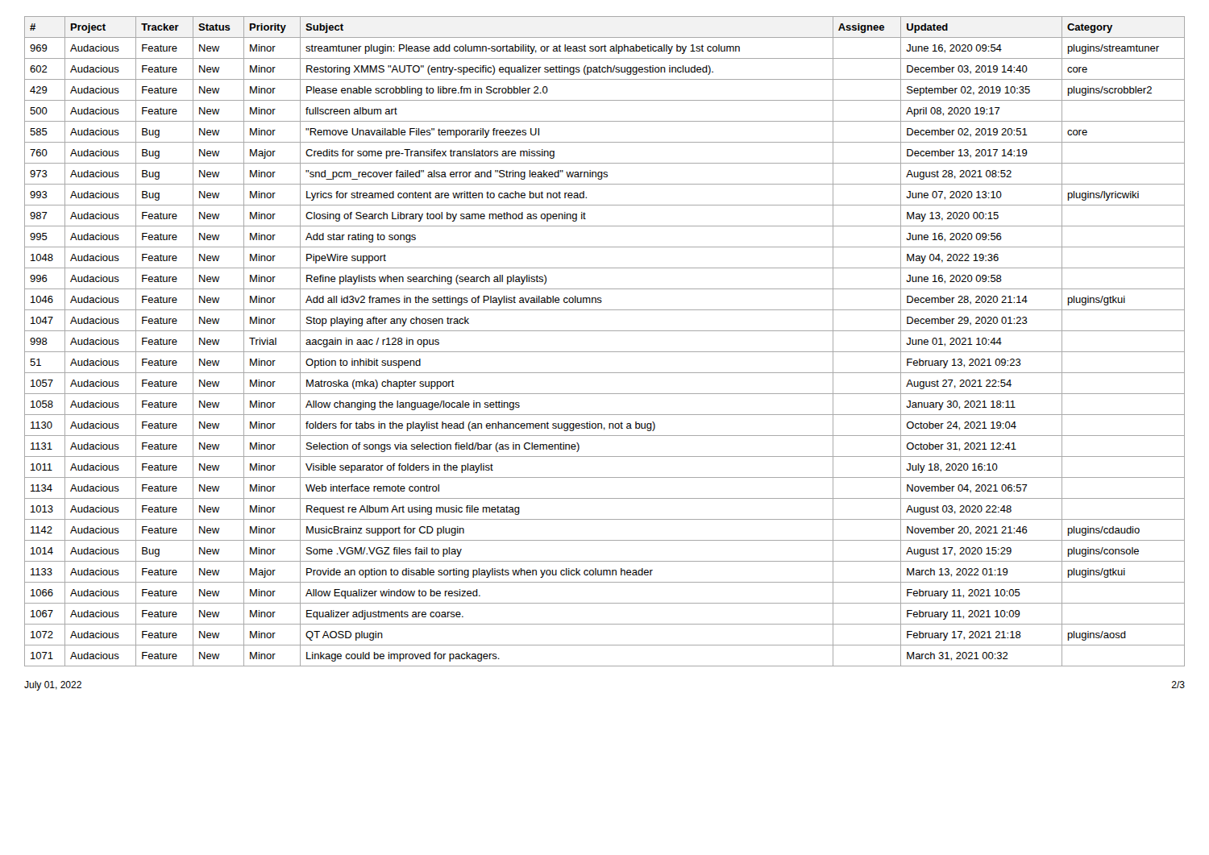| # | Project | Tracker | Status | Priority | Subject | Assignee | Updated | Category |
| --- | --- | --- | --- | --- | --- | --- | --- | --- |
| 969 | Audacious | Feature | New | Minor | streamtuner plugin: Please add column-sortability, or at least sort alphabetically by 1st column | | June 16, 2020 09:54 | plugins/streamtuner |
| 602 | Audacious | Feature | New | Minor | Restoring XMMS "AUTO" (entry-specific) equalizer settings (patch/suggestion included). | | December 03, 2019 14:40 | core |
| 429 | Audacious | Feature | New | Minor | Please enable scrobbling to libre.fm in Scrobbler 2.0 | | September 02, 2019 10:35 | plugins/scrobbler2 |
| 500 | Audacious | Feature | New | Minor | fullscreen album art | | April 08, 2020 19:17 | |
| 585 | Audacious | Bug | New | Minor | "Remove Unavailable Files" temporarily freezes UI | | December 02, 2019 20:51 | core |
| 760 | Audacious | Bug | New | Major | Credits for some pre-Transifex translators are missing | | December 13, 2017 14:19 | |
| 973 | Audacious | Bug | New | Minor | "snd_pcm_recover failed" alsa error and "String leaked" warnings | | August 28, 2021 08:52 | |
| 993 | Audacious | Bug | New | Minor | Lyrics for streamed content are written to cache but not read. | | June 07, 2020 13:10 | plugins/lyricwiki |
| 987 | Audacious | Feature | New | Minor | Closing of Search Library tool by same method as opening it | | May 13, 2020 00:15 | |
| 995 | Audacious | Feature | New | Minor | Add star rating to songs | | June 16, 2020 09:56 | |
| 1048 | Audacious | Feature | New | Minor | PipeWire support | | May 04, 2022 19:36 | |
| 996 | Audacious | Feature | New | Minor | Refine playlists when searching (search all playlists) | | June 16, 2020 09:58 | |
| 1046 | Audacious | Feature | New | Minor | Add all id3v2 frames in the settings of Playlist available columns | | December 28, 2020 21:14 | plugins/gtkui |
| 1047 | Audacious | Feature | New | Minor | Stop playing after any chosen track | | December 29, 2020 01:23 | |
| 998 | Audacious | Feature | New | Trivial | aacgain in aac / r128 in opus | | June 01, 2021 10:44 | |
| 51 | Audacious | Feature | New | Minor | Option to inhibit suspend | | February 13, 2021 09:23 | |
| 1057 | Audacious | Feature | New | Minor | Matroska (mka) chapter support | | August 27, 2021 22:54 | |
| 1058 | Audacious | Feature | New | Minor | Allow changing the language/locale in settings | | January 30, 2021 18:11 | |
| 1130 | Audacious | Feature | New | Minor | folders for tabs in the playlist head (an enhancement suggestion, not a bug) | | October 24, 2021 19:04 | |
| 1131 | Audacious | Feature | New | Minor | Selection of songs via selection field/bar (as in Clementine) | | October 31, 2021 12:41 | |
| 1011 | Audacious | Feature | New | Minor | Visible separator of folders in the playlist | | July 18, 2020 16:10 | |
| 1134 | Audacious | Feature | New | Minor | Web interface remote control | | November 04, 2021 06:57 | |
| 1013 | Audacious | Feature | New | Minor | Request re Album Art using music file metatag | | August 03, 2020 22:48 | |
| 1142 | Audacious | Feature | New | Minor | MusicBrainz support for CD plugin | | November 20, 2021 21:46 | plugins/cdaudio |
| 1014 | Audacious | Bug | New | Minor | Some .VGM/.VGZ files fail to play | | August 17, 2020 15:29 | plugins/console |
| 1133 | Audacious | Feature | New | Major | Provide an option to disable sorting playlists when you click column header | | March 13, 2022 01:19 | plugins/gtkui |
| 1066 | Audacious | Feature | New | Minor | Allow Equalizer window to be resized. | | February 11, 2021 10:05 | |
| 1067 | Audacious | Feature | New | Minor | Equalizer adjustments are coarse. | | February 11, 2021 10:09 | |
| 1072 | Audacious | Feature | New | Minor | QT AOSD plugin | | February 17, 2021 21:18 | plugins/aosd |
| 1071 | Audacious | Feature | New | Minor | Linkage could be improved for packagers. | | March 31, 2021 00:32 | |
July 01, 2022 2/3